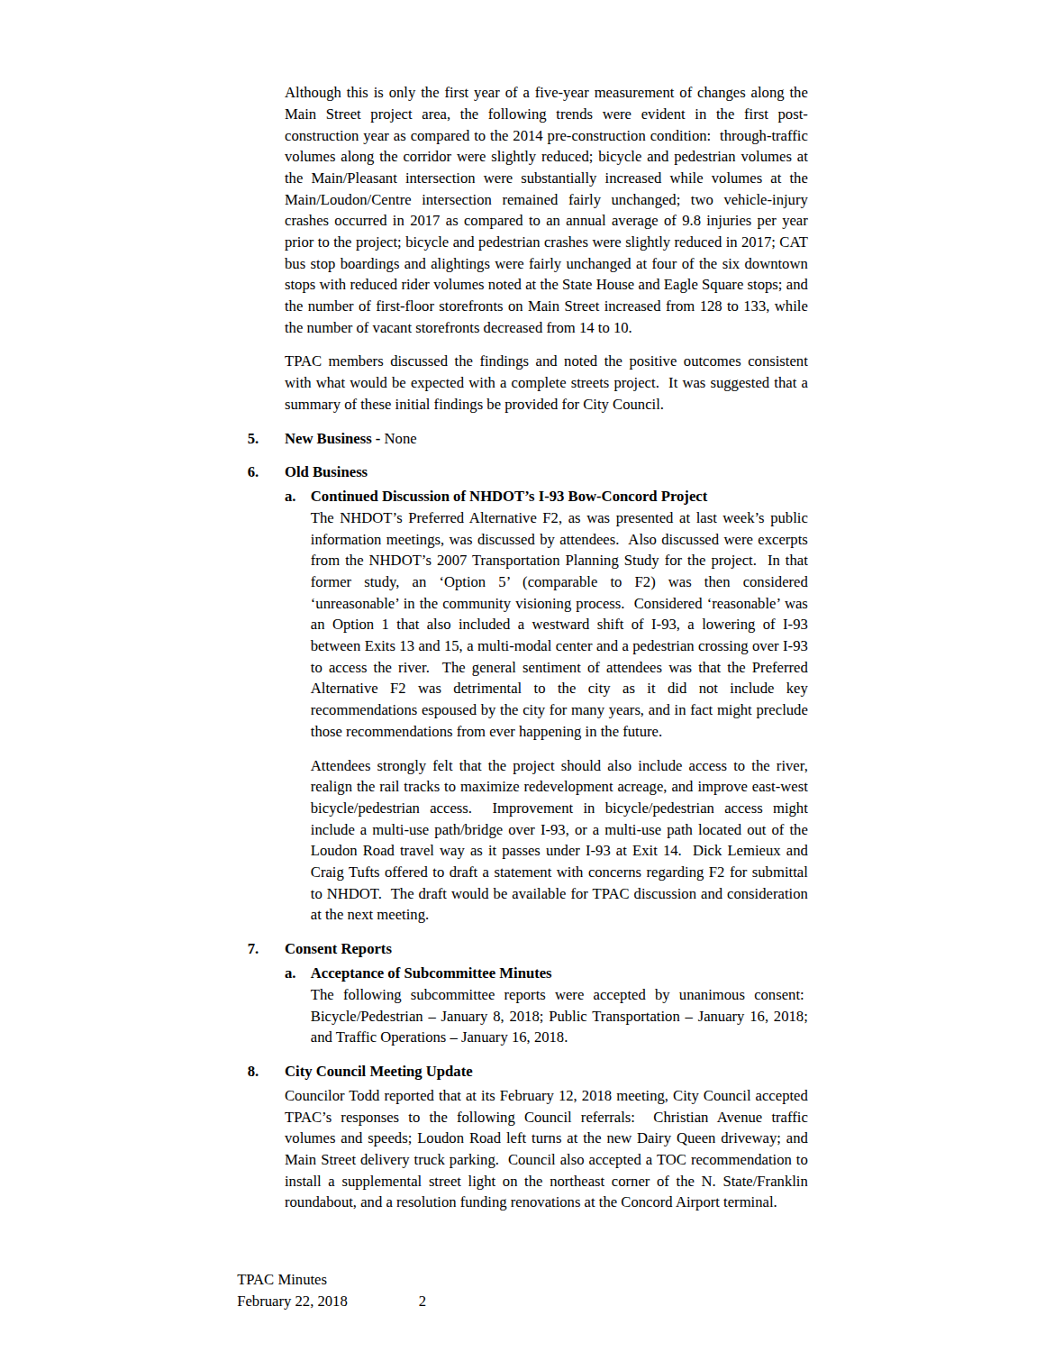Although this is only the first year of a five-year measurement of changes along the Main Street project area, the following trends were evident in the first post-construction year as compared to the 2014 pre-construction condition: through-traffic volumes along the corridor were slightly reduced; bicycle and pedestrian volumes at the Main/Pleasant intersection were substantially increased while volumes at the Main/Loudon/Centre intersection remained fairly unchanged; two vehicle-injury crashes occurred in 2017 as compared to an annual average of 9.8 injuries per year prior to the project; bicycle and pedestrian crashes were slightly reduced in 2017; CAT bus stop boardings and alightings were fairly unchanged at four of the six downtown stops with reduced rider volumes noted at the State House and Eagle Square stops; and the number of first-floor storefronts on Main Street increased from 128 to 133, while the number of vacant storefronts decreased from 14 to 10.
TPAC members discussed the findings and noted the positive outcomes consistent with what would be expected with a complete streets project. It was suggested that a summary of these initial findings be provided for City Council.
5. New Business - None
6. Old Business
a. Continued Discussion of NHDOT’s I-93 Bow-Concord Project
The NHDOT’s Preferred Alternative F2, as was presented at last week’s public information meetings, was discussed by attendees. Also discussed were excerpts from the NHDOT’s 2007 Transportation Planning Study for the project. In that former study, an ‘Option 5’ (comparable to F2) was then considered ‘unreasonable’ in the community visioning process. Considered ‘reasonable’ was an Option 1 that also included a westward shift of I-93, a lowering of I-93 between Exits 13 and 15, a multi-modal center and a pedestrian crossing over I-93 to access the river. The general sentiment of attendees was that the Preferred Alternative F2 was detrimental to the city as it did not include key recommendations espoused by the city for many years, and in fact might preclude those recommendations from ever happening in the future.
Attendees strongly felt that the project should also include access to the river, realign the rail tracks to maximize redevelopment acreage, and improve east-west bicycle/pedestrian access. Improvement in bicycle/pedestrian access might include a multi-use path/bridge over I-93, or a multi-use path located out of the Loudon Road travel way as it passes under I-93 at Exit 14. Dick Lemieux and Craig Tufts offered to draft a statement with concerns regarding F2 for submittal to NHDOT. The draft would be available for TPAC discussion and consideration at the next meeting.
7. Consent Reports
a. Acceptance of Subcommittee Minutes
The following subcommittee reports were accepted by unanimous consent: Bicycle/Pedestrian – January 8, 2018; Public Transportation – January 16, 2018; and Traffic Operations – January 16, 2018.
8. City Council Meeting Update
Councilor Todd reported that at its February 12, 2018 meeting, City Council accepted TPAC’s responses to the following Council referrals: Christian Avenue traffic volumes and speeds; Loudon Road left turns at the new Dairy Queen driveway; and Main Street delivery truck parking. Council also accepted a TOC recommendation to install a supplemental street light on the northeast corner of the N. State/Franklin roundabout, and a resolution funding renovations at the Concord Airport terminal.
TPAC Minutes
February 22, 2018 2